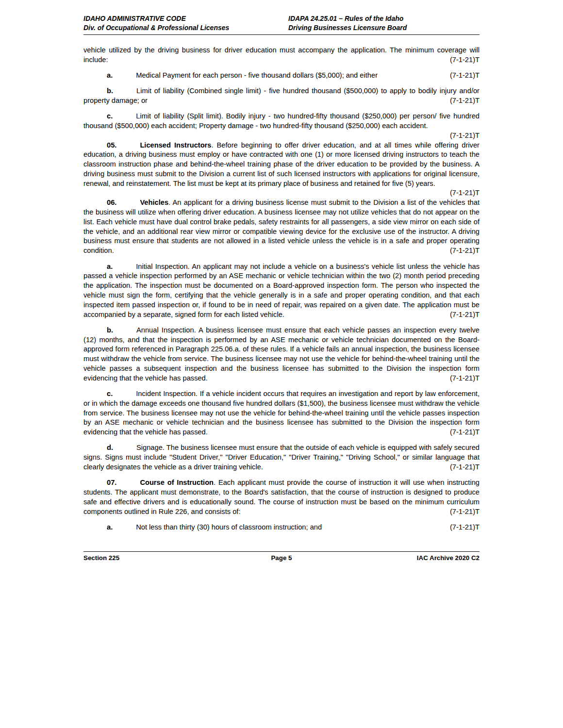| IDAHO ADMINISTRATIVE CODE Div. of Occupational & Professional Licenses | IDAPA 24.25.01 – Rules of the Idaho Driving Businesses Licensure Board |
vehicle utilized by the driving business for driver education must accompany the application. The minimum coverage will include:(7-1-21)T
a. Medical Payment for each person - five thousand dollars ($5,000); and either(7-1-21)T
b. Limit of liability (Combined single limit) - five hundred thousand ($500,000) to apply to bodily injury and/or property damage; or(7-1-21)T
c. Limit of liability (Split limit). Bodily injury - two hundred-fifty thousand ($250,000) per person/ five hundred thousand ($500,000) each accident; Property damage - two hundred-fifty thousand ($250,000) each accident.(7-1-21)T
05. Licensed Instructors. Before beginning to offer driver education, and at all times while offering driver education, a driving business must employ or have contracted with one (1) or more licensed driving instructors to teach the classroom instruction phase and behind-the-wheel training phase of the driver education to be provided by the business. A driving business must submit to the Division a current list of such licensed instructors with applications for original licensure, renewal, and reinstatement. The list must be kept at its primary place of business and retained for five (5) years.(7-1-21)T
06. Vehicles. An applicant for a driving business license must submit to the Division a list of the vehicles that the business will utilize when offering driver education. A business licensee may not utilize vehicles that do not appear on the list. Each vehicle must have dual control brake pedals, safety restraints for all passengers, a side view mirror on each side of the vehicle, and an additional rear view mirror or compatible viewing device for the exclusive use of the instructor. A driving business must ensure that students are not allowed in a listed vehicle unless the vehicle is in a safe and proper operating condition.(7-1-21)T
a. Initial Inspection. An applicant may not include a vehicle on a business's vehicle list unless the vehicle has passed a vehicle inspection performed by an ASE mechanic or vehicle technician within the two (2) month period preceding the application. The inspection must be documented on a Board-approved inspection form. The person who inspected the vehicle must sign the form, certifying that the vehicle generally is in a safe and proper operating condition, and that each inspected item passed inspection or, if found to be in need of repair, was repaired on a given date. The application must be accompanied by a separate, signed form for each listed vehicle.(7-1-21)T
b. Annual Inspection. A business licensee must ensure that each vehicle passes an inspection every twelve (12) months, and that the inspection is performed by an ASE mechanic or vehicle technician documented on the Board-approved form referenced in Paragraph 225.06.a. of these rules. If a vehicle fails an annual inspection, the business licensee must withdraw the vehicle from service. The business licensee may not use the vehicle for behind-the-wheel training until the vehicle passes a subsequent inspection and the business licensee has submitted to the Division the inspection form evidencing that the vehicle has passed.(7-1-21)T
c. Incident Inspection. If a vehicle incident occurs that requires an investigation and report by law enforcement, or in which the damage exceeds one thousand five hundred dollars ($1,500), the business licensee must withdraw the vehicle from service. The business licensee may not use the vehicle for behind-the-wheel training until the vehicle passes inspection by an ASE mechanic or vehicle technician and the business licensee has submitted to the Division the inspection form evidencing that the vehicle has passed.(7-1-21)T
d. Signage. The business licensee must ensure that the outside of each vehicle is equipped with safely secured signs. Signs must include "Student Driver," "Driver Education," "Driver Training," "Driving School," or similar language that clearly designates the vehicle as a driver training vehicle.(7-1-21)T
07. Course of Instruction. Each applicant must provide the course of instruction it will use when instructing students. The applicant must demonstrate, to the Board's satisfaction, that the course of instruction is designed to produce safe and effective drivers and is educationally sound. The course of instruction must be based on the minimum curriculum components outlined in Rule 226, and consists of:(7-1-21)T
a. Not less than thirty (30) hours of classroom instruction; and(7-1-21)T
| Section 225 | Page 5 | IAC Archive 2020 C2 |